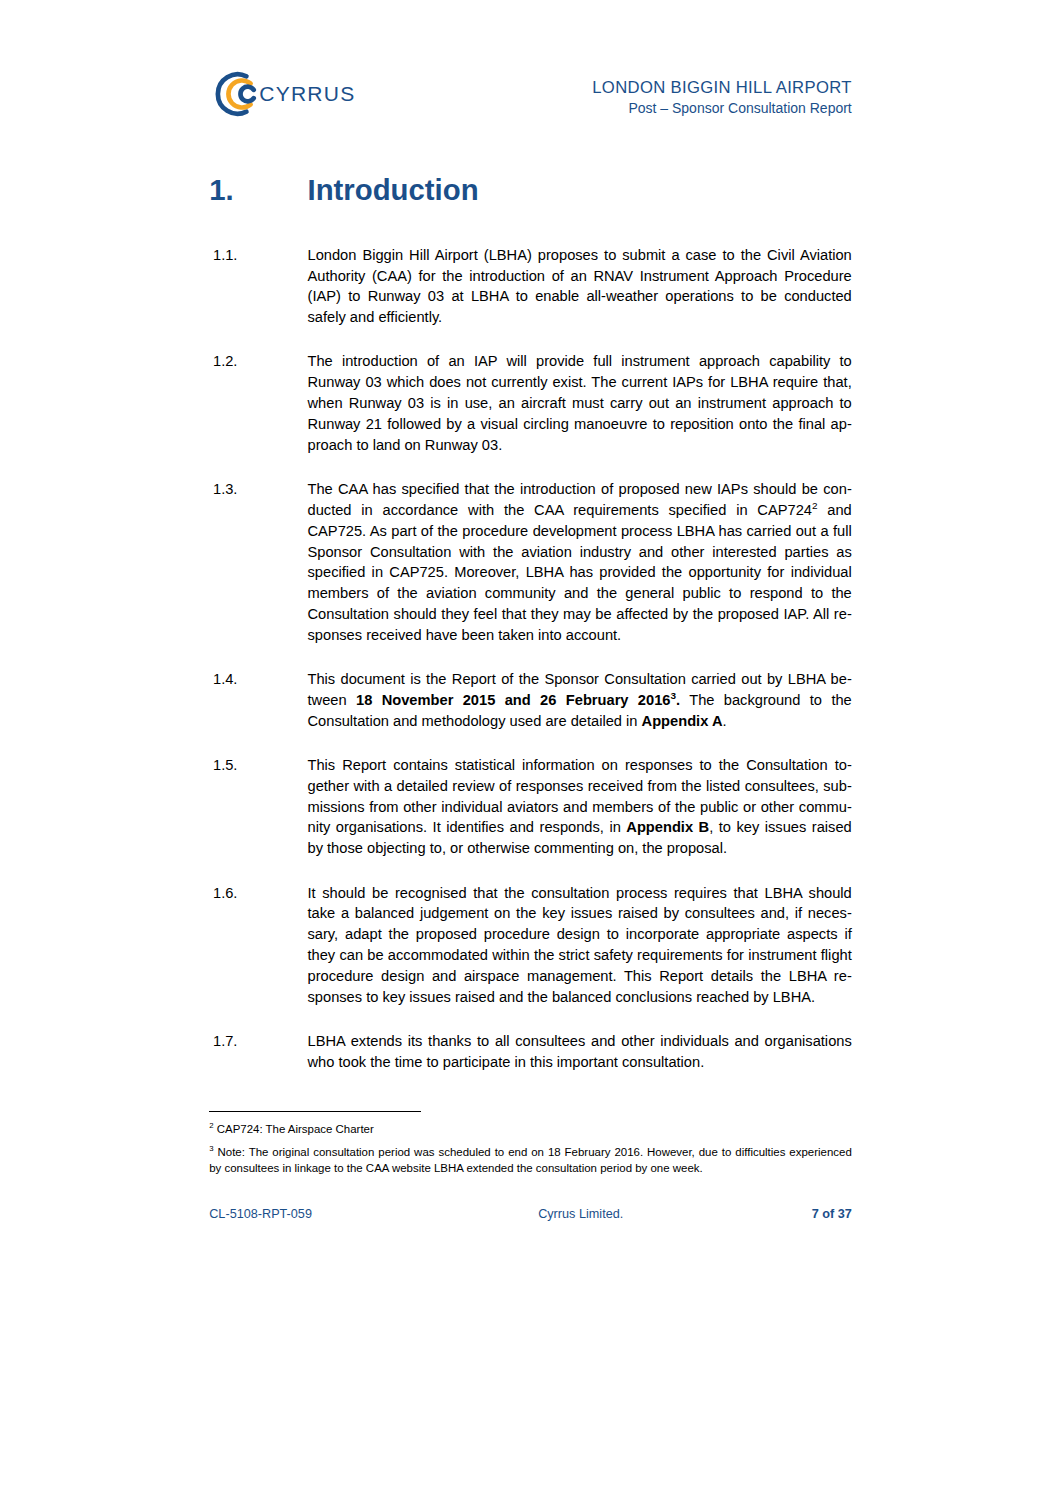CYRRUS
LONDON BIGGIN HILL AIRPORT
Post – Sponsor Consultation Report
1. Introduction
1.1.
London Biggin Hill Airport (LBHA) proposes to submit a case to the Civil Aviation Authority (CAA) for the introduction of an RNAV Instrument Approach Procedure (IAP) to Runway 03 at LBHA to enable all-weather operations to be conducted safely and efficiently.
1.2.
The introduction of an IAP will provide full instrument approach capability to Runway 03 which does not currently exist. The current IAPs for LBHA require that, when Runway 03 is in use, an aircraft must carry out an instrument approach to Runway 21 followed by a visual circling manoeuvre to reposition onto the final approach to land on Runway 03.
1.3.
The CAA has specified that the introduction of proposed new IAPs should be conducted in accordance with the CAA requirements specified in CAP7242 and CAP725. As part of the procedure development process LBHA has carried out a full Sponsor Consultation with the aviation industry and other interested parties as specified in CAP725. Moreover, LBHA has provided the opportunity for individual members of the aviation community and the general public to respond to the Consultation should they feel that they may be affected by the proposed IAP. All responses received have been taken into account.
1.4.
This document is the Report of the Sponsor Consultation carried out by LBHA between 18 November 2015 and 26 February 20163. The background to the Consultation and methodology used are detailed in Appendix A.
1.5.
This Report contains statistical information on responses to the Consultation together with a detailed review of responses received from the listed consultees, submissions from other individual aviators and members of the public or other community organisations. It identifies and responds, in Appendix B, to key issues raised by those objecting to, or otherwise commenting on, the proposal.
1.6.
It should be recognised that the consultation process requires that LBHA should take a balanced judgement on the key issues raised by consultees and, if necessary, adapt the proposed procedure design to incorporate appropriate aspects if they can be accommodated within the strict safety requirements for instrument flight procedure design and airspace management. This Report details the LBHA responses to key issues raised and the balanced conclusions reached by LBHA.
1.7.
LBHA extends its thanks to all consultees and other individuals and organisations who took the time to participate in this important consultation.
2 CAP724: The Airspace Charter
3 Note: The original consultation period was scheduled to end on 18 February 2016. However, due to difficulties experienced by consultees in linkage to the CAA website LBHA extended the consultation period by one week.
CL-5108-RPT-059
Cyrrus Limited.
7 of 37